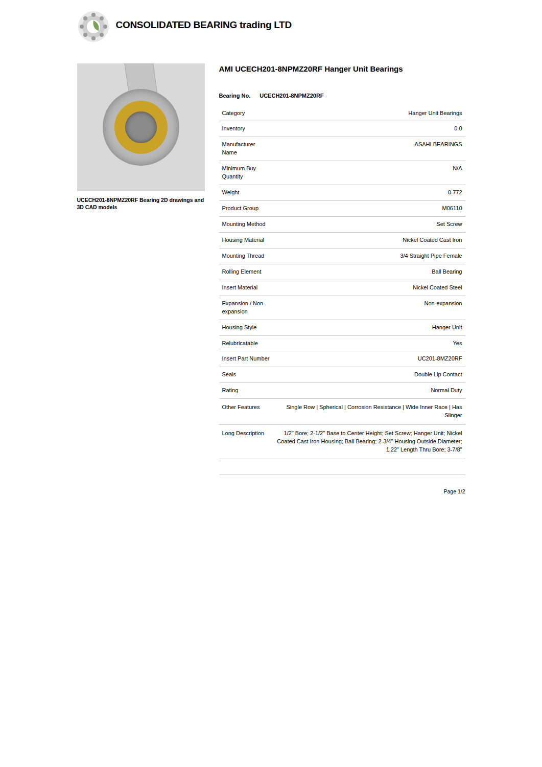CONSOLIDATED BEARING trading LTD
UCECH201-8NPMZ20RF Bearing 2D drawings and 3D CAD models
AMI UCECH201-8NPMZ20RF Hanger Unit Bearings
Bearing No. UCECH201-8NPMZ20RF
| Category | Hanger Unit Bearings |
| Inventory | 0.0 |
| Manufacturer Name | ASAHI BEARINGS |
| Minimum Buy Quantity | N/A |
| Weight | 0.772 |
| Product Group | M06110 |
| Mounting Method | Set Screw |
| Housing Material | Nickel Coated Cast Iron |
| Mounting Thread | 3/4 Straight Pipe Female |
| Rolling Element | Ball Bearing |
| Insert Material | Nickel Coated Steel |
| Expansion / Non-expansion | Non-expansion |
| Housing Style | Hanger Unit |
| Relubricatable | Yes |
| Insert Part Number | UC201-8MZ20RF |
| Seals | Double Lip Contact |
| Rating | Normal Duty |
| Other Features | Single Row / Spherical / Corrosion Resistance / Wide Inner Race / Has Slinger |
| Long Description | 1/2" Bore; 2-1/2" Base to Center Height; Set Screw; Hanger Unit; Nickel Coated Cast Iron Housing; Ball Bearing; 2-3/4" Housing Outside Diameter; 1.22" Length Thru Bore; 3-7/8" |
Page 1/2